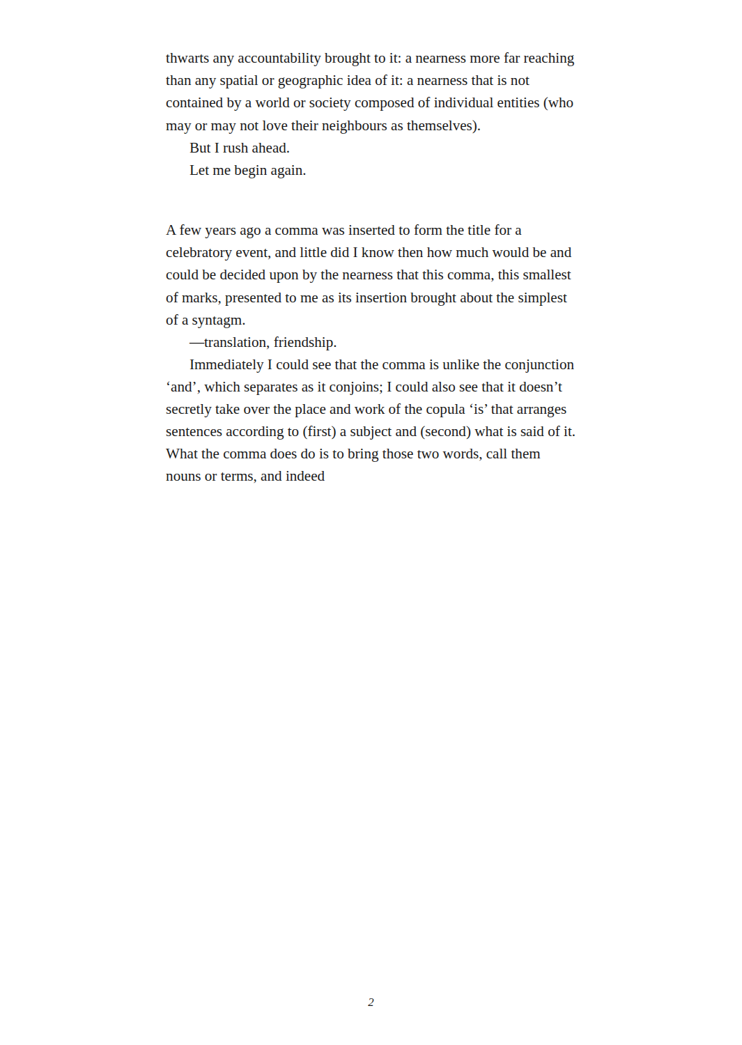thwarts any accountability brought to it: a nearness more far reaching than any spatial or geographic idea of it: a nearness that is not contained by a world or society composed of individual entities (who may or may not love their neighbours as themselves).
But I rush ahead.
Let me begin again.
A few years ago a comma was inserted to form the title for a celebratory event, and little did I know then how much would be and could be decided upon by the nearness that this comma, this smallest of marks, presented to me as its insertion brought about the simplest of a syntagm.
—translation, friendship.
Immediately I could see that the comma is unlike the conjunction ‘and’, which separates as it conjoins; I could also see that it doesn’t secretly take over the place and work of the copula ‘is’ that arranges sentences according to (first) a subject and (second) what is said of it. What the comma does do is to bring those two words, call them nouns or terms, and indeed
2